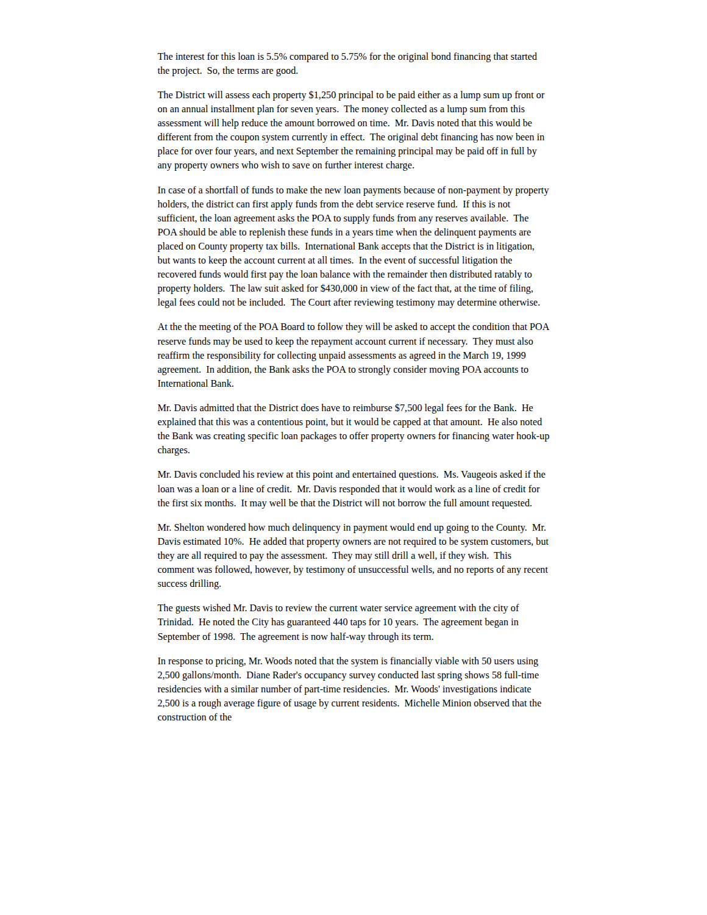The interest for this loan is 5.5% compared to 5.75% for the original bond financing that started the project. So, the terms are good.
The District will assess each property $1,250 principal to be paid either as a lump sum up front or on an annual installment plan for seven years. The money collected as a lump sum from this assessment will help reduce the amount borrowed on time. Mr. Davis noted that this would be different from the coupon system currently in effect. The original debt financing has now been in place for over four years, and next September the remaining principal may be paid off in full by any property owners who wish to save on further interest charge.
In case of a shortfall of funds to make the new loan payments because of non-payment by property holders, the district can first apply funds from the debt service reserve fund. If this is not sufficient, the loan agreement asks the POA to supply funds from any reserves available. The POA should be able to replenish these funds in a years time when the delinquent payments are placed on County property tax bills. International Bank accepts that the District is in litigation, but wants to keep the account current at all times. In the event of successful litigation the recovered funds would first pay the loan balance with the remainder then distributed ratably to property holders. The law suit asked for $430,000 in view of the fact that, at the time of filing, legal fees could not be included. The Court after reviewing testimony may determine otherwise.
At the the meeting of the POA Board to follow they will be asked to accept the condition that POA reserve funds may be used to keep the repayment account current if necessary. They must also reaffirm the responsibility for collecting unpaid assessments as agreed in the March 19, 1999 agreement. In addition, the Bank asks the POA to strongly consider moving POA accounts to International Bank.
Mr. Davis admitted that the District does have to reimburse $7,500 legal fees for the Bank. He explained that this was a contentious point, but it would be capped at that amount. He also noted the Bank was creating specific loan packages to offer property owners for financing water hook-up charges.
Mr. Davis concluded his review at this point and entertained questions. Ms. Vaugeois asked if the loan was a loan or a line of credit. Mr. Davis responded that it would work as a line of credit for the first six months. It may well be that the District will not borrow the full amount requested.
Mr. Shelton wondered how much delinquency in payment would end up going to the County. Mr. Davis estimated 10%. He added that property owners are not required to be system customers, but they are all required to pay the assessment. They may still drill a well, if they wish. This comment was followed, however, by testimony of unsuccessful wells, and no reports of any recent success drilling.
The guests wished Mr. Davis to review the current water service agreement with the city of Trinidad. He noted the City has guaranteed 440 taps for 10 years. The agreement began in September of 1998. The agreement is now half-way through its term.
In response to pricing, Mr. Woods noted that the system is financially viable with 50 users using 2,500 gallons/month. Diane Rader's occupancy survey conducted last spring shows 58 full-time residencies with a similar number of part-time residencies. Mr. Woods' investigations indicate 2,500 is a rough average figure of usage by current residents. Michelle Minion observed that the construction of the